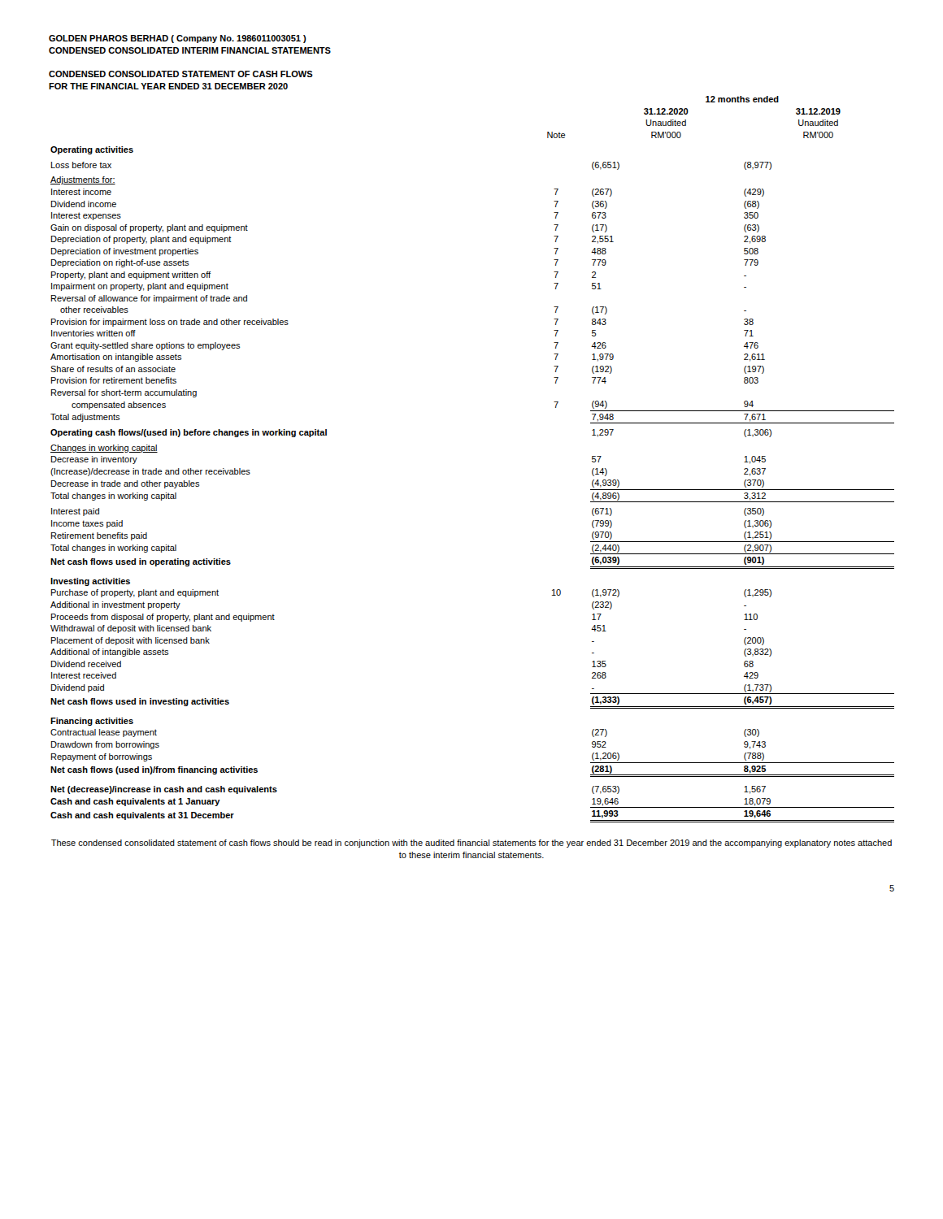GOLDEN PHAROS BERHAD ( Company No. 1986011003051 )
CONDENSED CONSOLIDATED INTERIM FINANCIAL STATEMENTS
CONDENSED CONSOLIDATED STATEMENT OF CASH FLOWS
FOR THE FINANCIAL YEAR ENDED 31 DECEMBER 2020
| | | 12 months ended |
| | | 31.12.2020 | 31.12.2019 |
| | | Unaudited | Unaudited |
| | Note | RM'000 | RM'000 |
| Operating activities | | | |
| Loss before tax | | (6,651) | (8,977) |
| Adjustments for: | | | |
| Interest income | 7 | (267) | (429) |
| Dividend income | 7 | (36) | (68) |
| Interest expenses | 7 | 673 | 350 |
| Gain on disposal of property, plant and equipment | 7 | (17) | (63) |
| Depreciation of property, plant and equipment | 7 | 2,551 | 2,698 |
| Depreciation of investment properties | 7 | 488 | 508 |
| Depreciation on right-of-use assets | 7 | 779 | 779 |
| Property, plant and equipment written off | 7 | 2 | - |
| Impairment on property, plant and equipment | 7 | 51 | - |
| Reversal of allowance for impairment of trade and | | | |
| other receivables | 7 | (17) | - |
| Provision for impairment loss on trade and other receivables | 7 | 843 | 38 |
| Inventories written off | 7 | 5 | 71 |
| Grant equity-settled share options to employees | 7 | 426 | 476 |
| Amortisation on intangible assets | 7 | 1,979 | 2,611 |
| Share of results of an associate | 7 | (192) | (197) |
| Provision for retirement benefits | 7 | 774 | 803 |
| Reversal for short-term accumulating | | | |
| compensated absences | 7 | (94) | 94 |
| Total adjustments | | 7,948 | 7,671 |
| Operating cash flows/(used in) before changes in working capital | | 1,297 | (1,306) |
| Changes in working capital | | | |
| Decrease in inventory | | 57 | 1,045 |
| (Increase)/decrease in trade and other receivables | | (14) | 2,637 |
| Decrease in trade and other payables | | (4,939) | (370) |
| Total changes in working capital | | (4,896) | 3,312 |
| Interest paid | | (671) | (350) |
| Income taxes paid | | (799) | (1,306) |
| Retirement benefits paid | | (970) | (1,251) |
| Total changes in working capital | | (2,440) | (2,907) |
| Net cash flows used in operating activities | | (6,039) | (901) |
| Investing activities | | | |
| Purchase of property, plant and equipment | 10 | (1,972) | (1,295) |
| Additional in investment property | | (232) | - |
| Proceeds from disposal of property, plant and equipment | | 17 | 110 |
| Withdrawal of deposit with licensed bank | | 451 | - |
| Placement of deposit with licensed bank | | - | (200) |
| Additional of intangible assets | | - | (3,832) |
| Dividend received | | 135 | 68 |
| Interest received | | 268 | 429 |
| Dividend paid | | - | (1,737) |
| Net cash flows used in investing activities | | (1,333) | (6,457) |
| Financing activities | | | |
| Contractual lease payment | | (27) | (30) |
| Drawdown from borrowings | | 952 | 9,743 |
| Repayment of borrowings | | (1,206) | (788) |
| Net cash flows (used in)/from financing activities | | (281) | 8,925 |
| Net (decrease)/increase in cash and cash equivalents | | (7,653) | 1,567 |
| Cash and cash equivalents at 1 January | | 19,646 | 18,079 |
| Cash and cash equivalents at 31 December | | 11,993 | 19,646 |
These condensed consolidated statement of cash flows should be read in conjunction with the audited financial statements for the year ended 31 December 2019 and the accompanying explanatory notes attached to these interim financial statements.
5